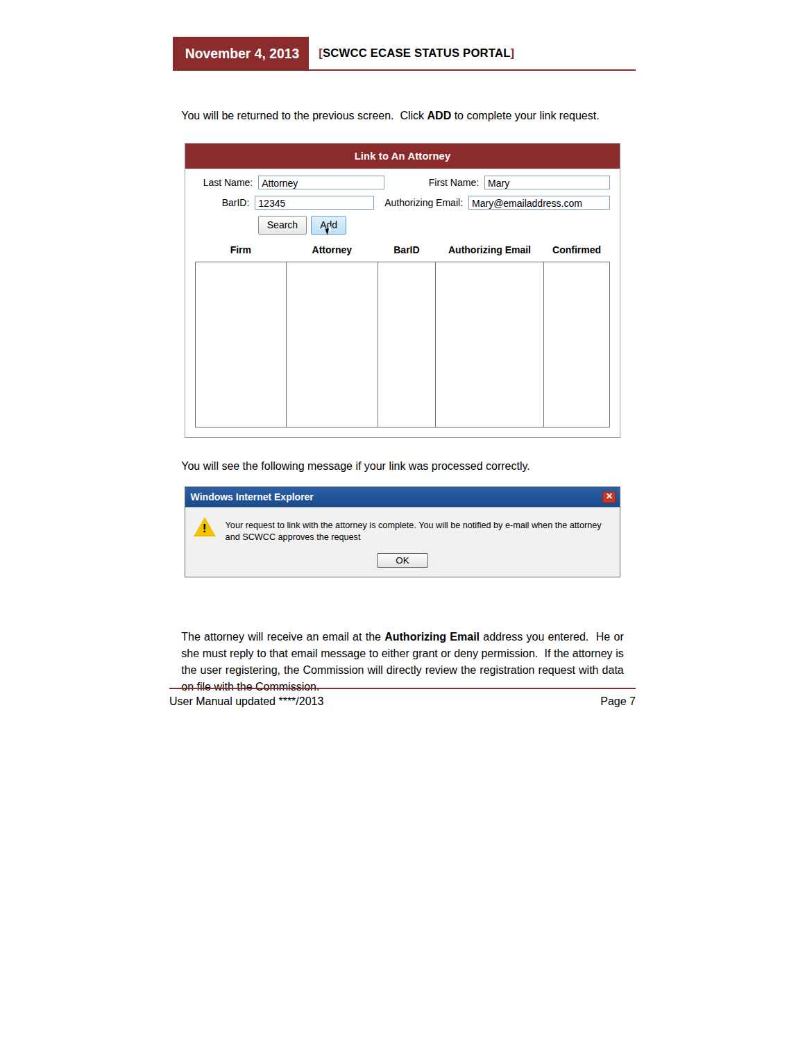November 4, 2013
[SCWCC ECASE STATUS PORTAL]
You will be returned to the previous screen. Click ADD to complete your link request.
Link to An Attorney
Last Name: Attorney First Name: Mary
BarID: 12345 Authorizing Email: Mary@emailaddress.com
Search Add
| Firm | Attorney | BarID | Authorizing Email | Confirmed |
| --- | --- | --- | --- | --- |
You will see the following message if your link was processed correctly.
Windows Internet Explorer ✕
!
Your request to link with the attorney is complete. You will be notified by e-mail when the attorney and SCWCC approves the request
OK
The attorney will receive an email at the Authorizing Email address you entered. He or she must reply to that email message to either grant or deny permission. If the attorney is the user registering, the Commission will directly review the registration request with data on file with the Commission.
User Manual updated ****/2013 Page 7